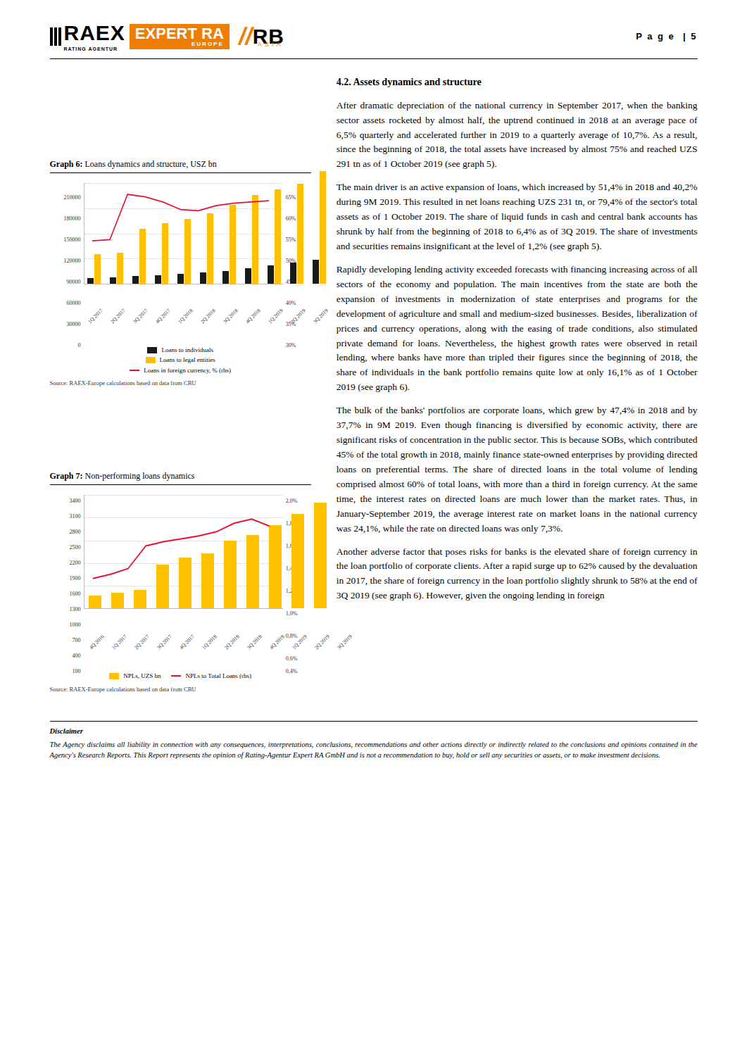RAEX
RATING AGENTUR
EXPERT RA EUROPE
//RB ASIA
P a g e | 5
Graph 6: Loans dynamics and structure, USZ bn
210000
180000
150000
120000
90000
60000
30000
0
65%
60%
55%
50%
45%
40%
35%
30%
1Q 2017
2Q 2017
3Q 2017
4Q 2017
1Q 2018
2Q 2018
3Q 2018
4Q 2018
1Q 2019
2Q 2019
3Q 2019
Loans to individuals
Loans to legal entities
Loans in foreign currency, % (rhs)
Source: RAEX-Europe calculations based on data from CBU
Graph 7: Non-performing loans dynamics
3400
3100
2800
2500
2200
1900
1600
1300
1000
700
400
100
2,0%
1,8%
1,6%
1,4%
1,2%
1,0%
0,8%
0,6%
0,4%
4Q 2016
1Q 2017
2Q 2017
3Q 2017
4Q 2017
1Q 2018
2Q 2018
3Q 2018
4Q 2018
1Q 2019
2Q 2019
3Q 2019
NPLs, UZS bn NPLs to Total Loans (rhs)
Source: RAEX-Europe calculations based on data from CBU
4.2. Assets dynamics and structure
After dramatic depreciation of the national currency in September 2017, when the banking sector assets rocketed by almost half, the uptrend continued in 2018 at an average pace of 6,5% quarterly and accelerated further in 2019 to a quarterly average of 10,7%. As a result, since the beginning of 2018, the total assets have increased by almost 75% and reached UZS 291 tn as of 1 October 2019 (see graph 5).
The main driver is an active expansion of loans, which increased by 51,4% in 2018 and 40,2% during 9M 2019. This resulted in net loans reaching UZS 231 tn, or 79,4% of the sector's total assets as of 1 October 2019. The share of liquid funds in cash and central bank accounts has shrunk by half from the beginning of 2018 to 6,4% as of 3Q 2019. The share of investments and securities remains insignificant at the level of 1,2% (see graph 5).
Rapidly developing lending activity exceeded forecasts with financing increasing across of all sectors of the economy and population. The main incentives from the state are both the expansion of investments in modernization of state enterprises and programs for the development of agriculture and small and medium-sized businesses. Besides, liberalization of prices and currency operations, along with the easing of trade conditions, also stimulated private demand for loans. Nevertheless, the highest growth rates were observed in retail lending, where banks have more than tripled their figures since the beginning of 2018, the share of individuals in the bank portfolio remains quite low at only 16,1% as of 1 October 2019 (see graph 6).
The bulk of the banks' portfolios are corporate loans, which grew by 47,4% in 2018 and by 37,7% in 9M 2019. Even though financing is diversified by economic activity, there are significant risks of concentration in the public sector. This is because SOBs, which contributed 45% of the total growth in 2018, mainly finance state-owned enterprises by providing directed loans on preferential terms. The share of directed loans in the total volume of lending comprised almost 60% of total loans, with more than a third in foreign currency. At the same time, the interest rates on directed loans are much lower than the market rates. Thus, in January-September 2019, the average interest rate on market loans in the national currency was 24,1%, while the rate on directed loans was only 7,3%.
Another adverse factor that poses risks for banks is the elevated share of foreign currency in the loan portfolio of corporate clients. After a rapid surge up to 62% caused by the devaluation in 2017, the share of foreign currency in the loan portfolio slightly shrunk to 58% at the end of 3Q 2019 (see graph 6). However, given the ongoing lending in foreign
Disclaimer
The Agency disclaims all liability in connection with any consequences, interpretations, conclusions, recommendations and other actions directly or indirectly related to the conclusions and opinions contained in the Agency's Research Reports. This Report represents the opinion of Rating-Agentur Expert RA GmbH and is not a recommendation to buy, hold or sell any securities or assets, or to make investment decisions.